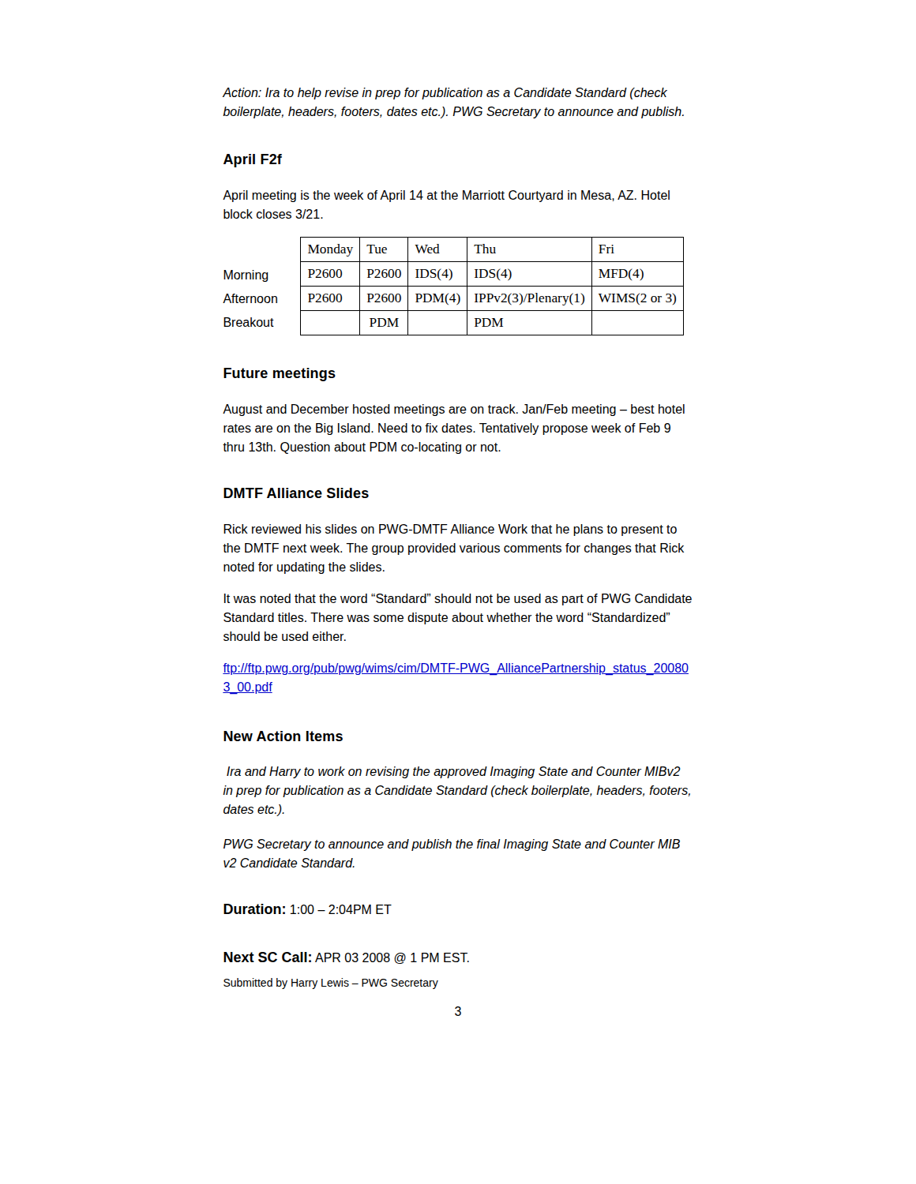Action: Ira to help revise in prep for publication as a Candidate Standard (check boilerplate, headers, footers, dates etc.). PWG Secretary to announce and publish.
April F2f
April meeting is the week of April 14 at the Marriott Courtyard in Mesa, AZ. Hotel block closes 3/21.
Morning
Afternoon
Breakout
| Monday | Tue | Wed | Thu | Fri |
| P2600 | P2600 | IDS(4) | IDS(4) | MFD(4) |
| P2600 | P2600 | PDM(4) | IPPv2(3)/Plenary(1) | WIMS(2 or 3) |
| | PDM | | PDM | |
Future meetings
August and December hosted meetings are on track. Jan/Feb meeting – best hotel rates are on the Big Island. Need to fix dates. Tentatively propose week of Feb 9 thru 13th. Question about PDM co-locating or not.
DMTF Alliance Slides
Rick reviewed his slides on PWG-DMTF Alliance Work that he plans to present to the DMTF next week. The group provided various comments for changes that Rick noted for updating the slides.
It was noted that the word “Standard” should not be used as part of PWG Candidate Standard titles. There was some dispute about whether the word “Standardized” should be used either.
ftp://ftp.pwg.org/pub/pwg/wims/cim/DMTF-PWG_AlliancePartnership_status_200803_00.pdf
New Action Items
Ira and Harry to work on revising the approved Imaging State and Counter MIBv2 in prep for publication as a Candidate Standard (check boilerplate, headers, footers, dates etc.).
PWG Secretary to announce and publish the final Imaging State and Counter MIB v2 Candidate Standard.
Duration: 1:00 – 2:04PM ET
Next SC Call: APR 03 2008 @ 1 PM EST.
Submitted by Harry Lewis – PWG Secretary
3